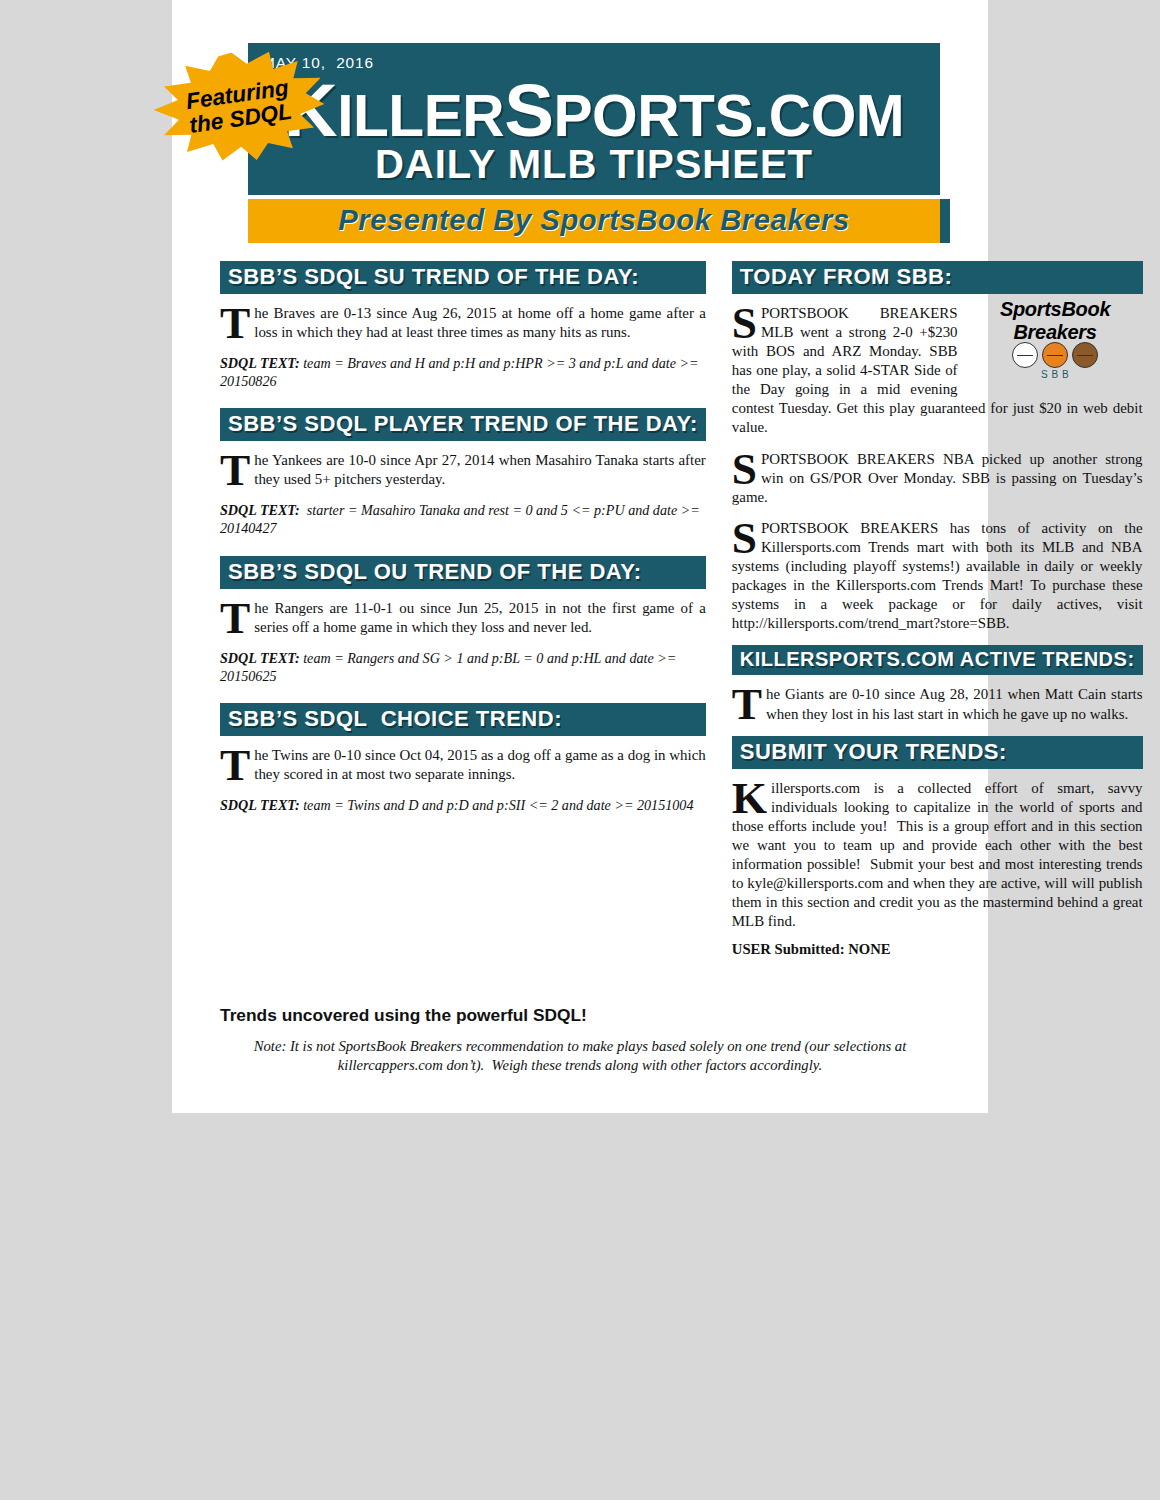MAY 10, 2016
KILLERSPORTS.COM
DAILY MLB TIPSHEET
Featuring
the SDQL
Presented By SportsBook Breakers
SBB’S SDQL SU TREND OF THE DAY:
The Braves are 0-13 since Aug 26, 2015 at home off a home game after a loss in which they had at least three times as many hits as runs.
SDQL TEXT: team = Braves and H and p:H and p:HPR >= 3 and p:L and date >= 20150826
SBB’S SDQL PLAYER TREND OF THE DAY:
The Yankees are 10-0 since Apr 27, 2014 when Masahiro Tanaka starts after they used 5+ pitchers yesterday.
SDQL TEXT: starter = Masahiro Tanaka and rest = 0 and 5 <= p:PU and date >= 20140427
SBB’S SDQL OU TREND OF THE DAY:
The Rangers are 11-0-1 ou since Jun 25, 2015 in not the first game of a series off a home game in which they loss and never led.
SDQL TEXT: team = Rangers and SG > 1 and p:BL = 0 and p:HL and date >= 20150625
SBB’S SDQL CHOICE TREND:
The Twins are 0-10 since Oct 04, 2015 as a dog off a game as a dog in which they scored in at most two separate innings.
SDQL TEXT: team = Twins and D and p:D and p:SII <= 2 and date >= 20151004
TODAY FROM SBB:
SportsBook Breakers
S B B
SPORTSBOOK BREAKERS MLB went a strong 2-0 +$230 with BOS and ARZ Monday. SBB has one play, a solid 4-STAR Side of the Day going in a mid evening contest Tuesday. Get this play guaranteed for just $20 in web debit value.
SPORTSBOOK BREAKERS NBA picked up another strong win on GS/POR Over Monday. SBB is passing on Tuesday’s game.
SPORTSBOOK BREAKERS has tons of activity on the Killersports.com Trends mart with both its MLB and NBA systems (including playoff systems!) available in daily or weekly packages in the Killersports.com Trends Mart! To purchase these systems in a week package or for daily actives, visit http://killersports.com/trend_mart?store=SBB.
KILLERSPORTS.COM ACTIVE TRENDS:
The Giants are 0-10 since Aug 28, 2011 when Matt Cain starts when they lost in his last start in which he gave up no walks.
SUBMIT YOUR TRENDS:
Killersports.com is a collected effort of smart, savvy individuals looking to capitalize in the world of sports and those efforts include you! This is a group effort and in this section we want you to team up and provide each other with the best information possible! Submit your best and most interesting trends to kyle@killersports.com and when they are active, will will publish them in this section and credit you as the mastermind behind a great MLB find.
USER Submitted: NONE
Trends uncovered using the powerful SDQL!
Note: It is not SportsBook Breakers recommendation to make plays based solely on one trend (our selections at killercappers.com don’t). Weigh these trends along with other factors accordingly.